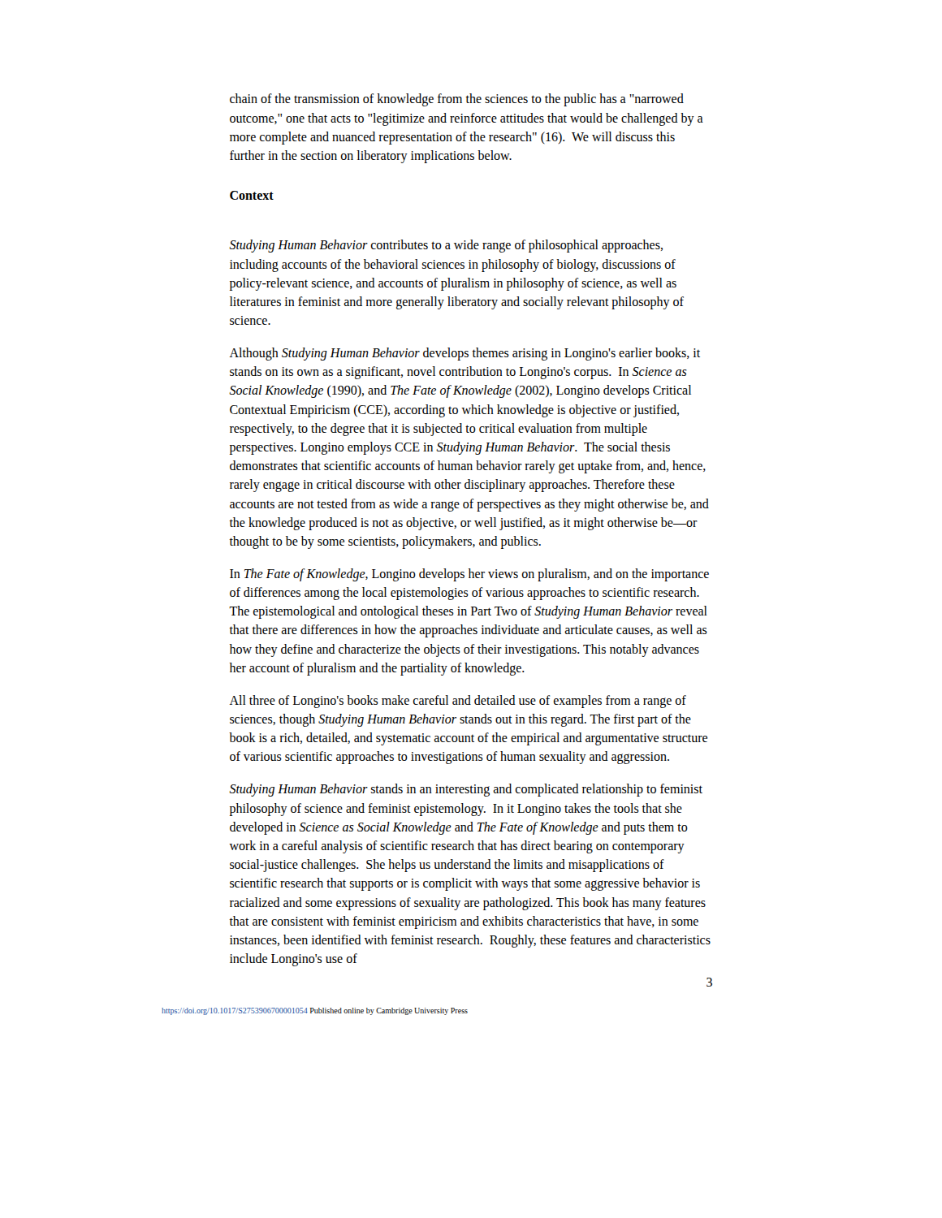chain of the transmission of knowledge from the sciences to the public has a "narrowed outcome," one that acts to "legitimize and reinforce attitudes that would be challenged by a more complete and nuanced representation of the research" (16). We will discuss this further in the section on liberatory implications below.
Context
Studying Human Behavior contributes to a wide range of philosophical approaches, including accounts of the behavioral sciences in philosophy of biology, discussions of policy-relevant science, and accounts of pluralism in philosophy of science, as well as literatures in feminist and more generally liberatory and socially relevant philosophy of science.
Although Studying Human Behavior develops themes arising in Longino's earlier books, it stands on its own as a significant, novel contribution to Longino's corpus. In Science as Social Knowledge (1990), and The Fate of Knowledge (2002), Longino develops Critical Contextual Empiricism (CCE), according to which knowledge is objective or justified, respectively, to the degree that it is subjected to critical evaluation from multiple perspectives. Longino employs CCE in Studying Human Behavior. The social thesis demonstrates that scientific accounts of human behavior rarely get uptake from, and, hence, rarely engage in critical discourse with other disciplinary approaches. Therefore these accounts are not tested from as wide a range of perspectives as they might otherwise be, and the knowledge produced is not as objective, or well justified, as it might otherwise be—or thought to be by some scientists, policymakers, and publics.
In The Fate of Knowledge, Longino develops her views on pluralism, and on the importance of differences among the local epistemologies of various approaches to scientific research. The epistemological and ontological theses in Part Two of Studying Human Behavior reveal that there are differences in how the approaches individuate and articulate causes, as well as how they define and characterize the objects of their investigations. This notably advances her account of pluralism and the partiality of knowledge.
All three of Longino's books make careful and detailed use of examples from a range of sciences, though Studying Human Behavior stands out in this regard. The first part of the book is a rich, detailed, and systematic account of the empirical and argumentative structure of various scientific approaches to investigations of human sexuality and aggression.
Studying Human Behavior stands in an interesting and complicated relationship to feminist philosophy of science and feminist epistemology. In it Longino takes the tools that she developed in Science as Social Knowledge and The Fate of Knowledge and puts them to work in a careful analysis of scientific research that has direct bearing on contemporary social-justice challenges. She helps us understand the limits and misapplications of scientific research that supports or is complicit with ways that some aggressive behavior is racialized and some expressions of sexuality are pathologized. This book has many features that are consistent with feminist empiricism and exhibits characteristics that have, in some instances, been identified with feminist research. Roughly, these features and characteristics include Longino's use of
3
https://doi.org/10.1017/S2753906700001054 Published online by Cambridge University Press